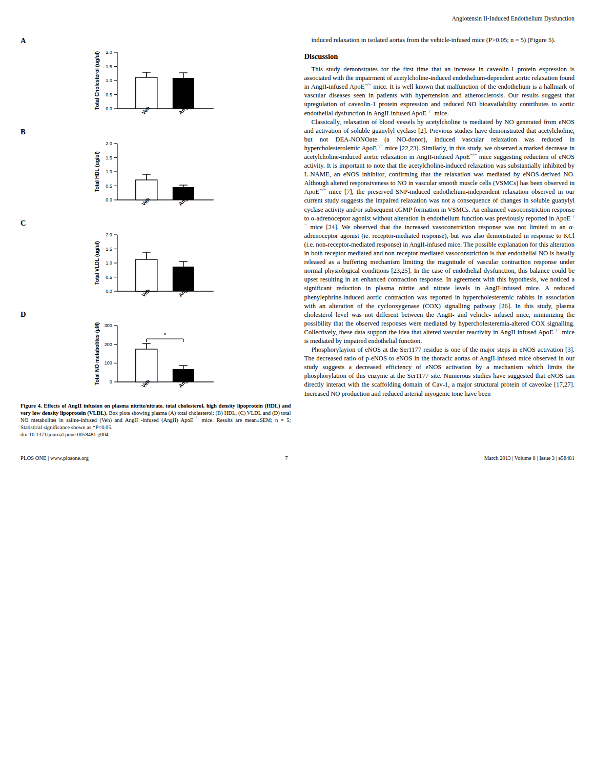Angiotensin II-Induced Endothelium Dysfunction
A
0.0 0.5 1.0 1.5 2.0 Total Cholesterol (ug/ul) Veh AngII
B
0.0 0.5 1.0 1.5 2.0 Total HDL (ug/ul) Veh AngII
C
0.0 0.5 1.0 1.5 2.0 Total VLDL (ug/ul) Veh AngII
D
0 100 200 300 Total NO metabolites (µM) * Veh AngII
Figure 4. Effects of AngII infusion on plasma nitrite/nitrate, total cholesterol, high density lipoprotein (HDL) and very low density lipoprotein (VLDL). Box plots showing plasma (A) total cholesterol; (B) HDL, (C) VLDL and (D) total NO metabolites in saline-infused (Veh) and AngII -infused (AngII) ApoE−/− mice. Results are mean±SEM; n = 5; Statistical significance shown as *P<0.05.
doi:10.1371/journal.pone.0058481.g004
induced relaxation in isolated aortas from the vehicle-infused mice (P>0.05; n = 5) (Figure 5).
Discussion
This study demonstrates for the first time that an increase in caveolin-1 protein expression is associated with the impairment of acetylcholine-induced endothelium-dependent aortic relaxation found in AngII-infused ApoE−/− mice. It is well known that malfunction of the endothelium is a hallmark of vascular diseases seen in patients with hypertension and atherosclerosis. Our results suggest that upregulation of caveolin-1 protein expression and reduced NO bioavailability contributes to aortic endothelial dysfunction in AngII-infused ApoE−/− mice.
Classically, relaxation of blood vessels by acetylcholine is mediated by NO generated from eNOS and activation of soluble guanylyl cyclase [2]. Previous studies have demonstrated that acetylcholine, but not DEA-NONOate (a NO-donor), induced vascular relaxation was reduced in hypercholesterolemic ApoE−/− mice [22,23]. Similarly, in this study, we observed a marked decrease in acetylcholine-induced aortic relaxation in AngII-infused ApoE−/− mice suggesting reduction of eNOS activity. It is important to note that the acetylcholine-induced relaxation was substantially inhibited by L-NAME, an eNOS inhibitor, confirming that the relaxation was mediated by eNOS-derived NO. Although altered responsiveness to NO in vascular smooth muscle cells (VSMCs) has been observed in ApoE−/− mice [7], the preserved SNP-induced endothelium-independent relaxation observed in our current study suggests the impaired relaxation was not a consequence of changes in soluble guanylyl cyclase activity and/or subsequent cGMP formation in VSMCs. An enhanced vasoconstriction response to α-adrenoceptor agonist without alteration in endothelium function was previously reported in ApoE−/− mice [24]. We observed that the increased vasoconstriction response was not limited to an α-adrenoceptor agonist (ie. receptor-mediated response), but was also demonstrated in response to KCl (i.e. non-receptor-mediated response) in AngII-infused mice. The possible explanation for this alteration in both receptor-mediated and non-receptor-mediated vasoconstriction is that endothelial NO is basally released as a buffering mechanism limiting the magnitude of vascular contraction response under normal physiological conditions [23,25]. In the case of endothelial dysfunction, this balance could be upset resulting in an enhanced contraction response. In agreement with this hypothesis, we noticed a significant reduction in plasma nitrite and nitrate levels in AngII-infused mice. A reduced phenylephrine-induced aortic contraction was reported in hypercholesteremic rabbits in association with an alteration of the cyclooxygenase (COX) signalling pathway [26]. In this study, plasma cholesterol level was not different between the AngII- and vehicle- infused mice, minimizing the possibility that the observed responses were mediated by hypercholesteremia-altered COX signalling. Collectively, these data support the idea that altered vascular reactivity in AngII infused ApoE−/− mice is mediated by impaired endothelial function.
Phosphorylayion of eNOS at the Ser1177 residue is one of the major steps in eNOS activation [3]. The decreased ratio of p-eNOS to eNOS in the thoracic aortas of AngII-infused mice observed in our study suggests a decreased efficiency of eNOS activation by a mechanism which limits the phosphorylation of this enzyme at the Ser1177 site. Numerous studies have suggested that eNOS can directly interact with the scaffolding domain of Cav-1, a major structural protein of caveolae [17,27]. Increased NO production and reduced arterial myogenic tone have been
PLOS ONE | www.plosone.org
7
March 2013 | Volume 8 | Issue 3 | e58481